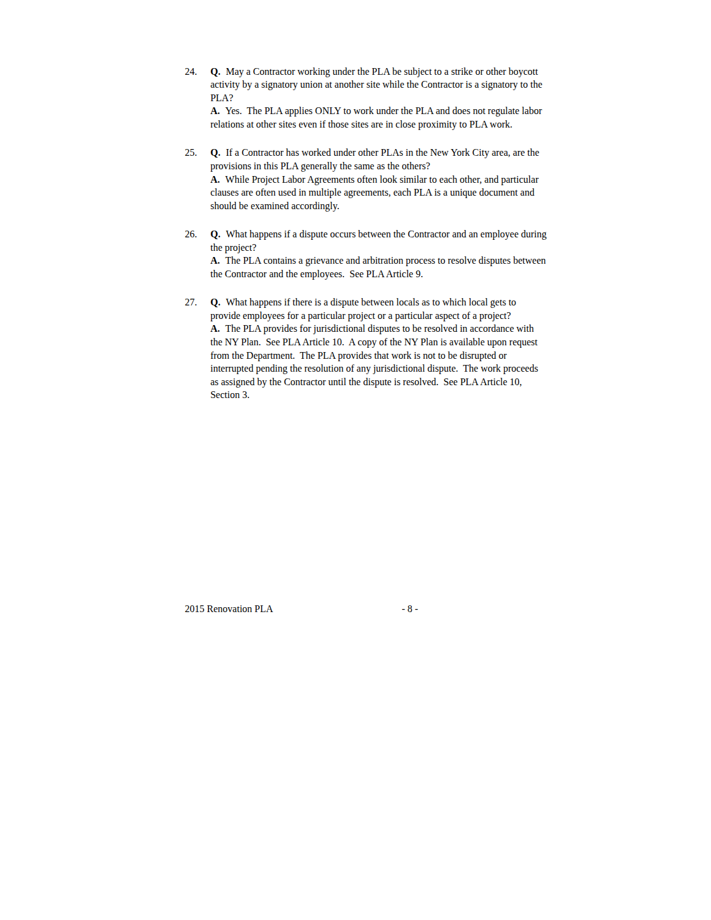24. Q. May a Contractor working under the PLA be subject to a strike or other boycott activity by a signatory union at another site while the Contractor is a signatory to the PLA? A. Yes. The PLA applies ONLY to work under the PLA and does not regulate labor relations at other sites even if those sites are in close proximity to PLA work.
25. Q. If a Contractor has worked under other PLAs in the New York City area, are the provisions in this PLA generally the same as the others? A. While Project Labor Agreements often look similar to each other, and particular clauses are often used in multiple agreements, each PLA is a unique document and should be examined accordingly.
26. Q. What happens if a dispute occurs between the Contractor and an employee during the project? A. The PLA contains a grievance and arbitration process to resolve disputes between the Contractor and the employees. See PLA Article 9.
27. Q. What happens if there is a dispute between locals as to which local gets to provide employees for a particular project or a particular aspect of a project? A. The PLA provides for jurisdictional disputes to be resolved in accordance with the NY Plan. See PLA Article 10. A copy of the NY Plan is available upon request from the Department. The PLA provides that work is not to be disrupted or interrupted pending the resolution of any jurisdictional dispute. The work proceeds as assigned by the Contractor until the dispute is resolved. See PLA Article 10, Section 3.
2015 Renovation PLA
- 8 -